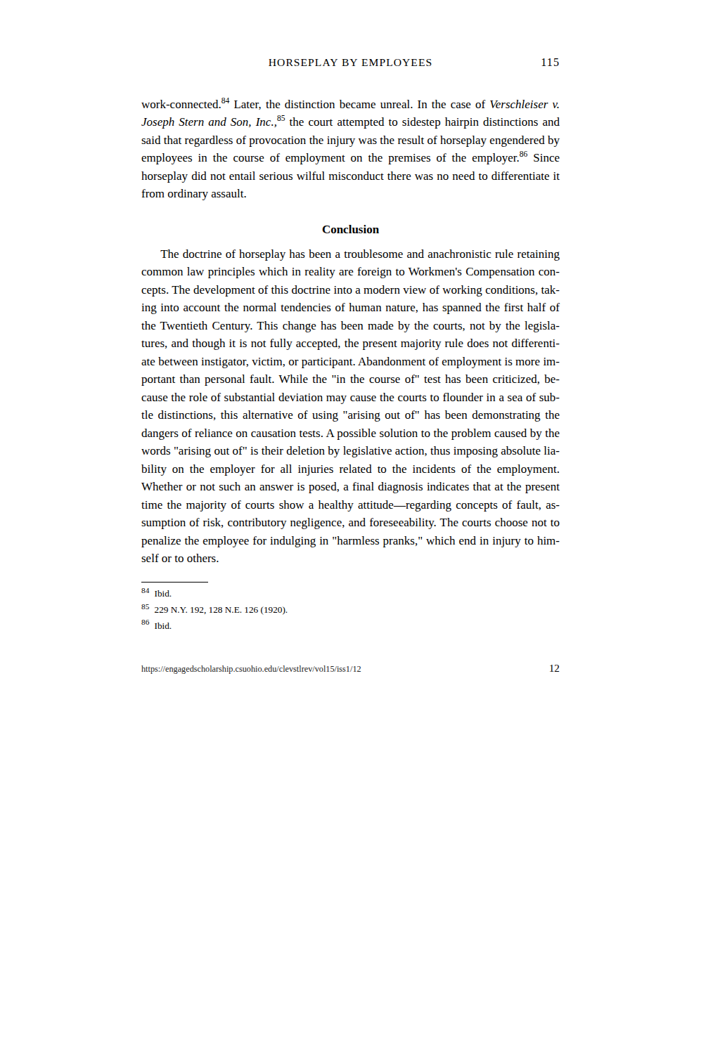Horseplay by Employees 115
work-connected.84 Later, the distinction became unreal. In the case of Verschleiser v. Joseph Stern and Son, Inc.,85 the court attempted to sidestep hairpin distinctions and said that regardless of provocation the injury was the result of horseplay engendered by employees in the course of employment on the premises of the employer.86 Since horseplay did not entail serious wilful misconduct there was no need to differentiate it from ordinary assault.
Conclusion
The doctrine of horseplay has been a troublesome and anachronistic rule retaining common law principles which in reality are foreign to Workmen's Compensation concepts. The development of this doctrine into a modern view of working conditions, taking into account the normal tendencies of human nature, has spanned the first half of the Twentieth Century. This change has been made by the courts, not by the legislatures, and though it is not fully accepted, the present majority rule does not differentiate between instigator, victim, or participant. Abandonment of employment is more important than personal fault. While the "in the course of" test has been criticized, because the role of substantial deviation may cause the courts to flounder in a sea of subtle distinctions, this alternative of using "arising out of" has been demonstrating the dangers of reliance on causation tests. A possible solution to the problem caused by the words "arising out of" is their deletion by legislative action, thus imposing absolute liability on the employer for all injuries related to the incidents of the employment. Whether or not such an answer is posed, a final diagnosis indicates that at the present time the majority of courts show a healthy attitude—regarding concepts of fault, assumption of risk, contributory negligence, and foreseeability. The courts choose not to penalize the employee for indulging in "harmless pranks," which end in injury to himself or to others.
84 Ibid.
85 229 N.Y. 192, 128 N.E. 126 (1920).
86 Ibid.
https://engagedscholarship.csuohio.edu/clevstlrev/vol15/iss1/12 12